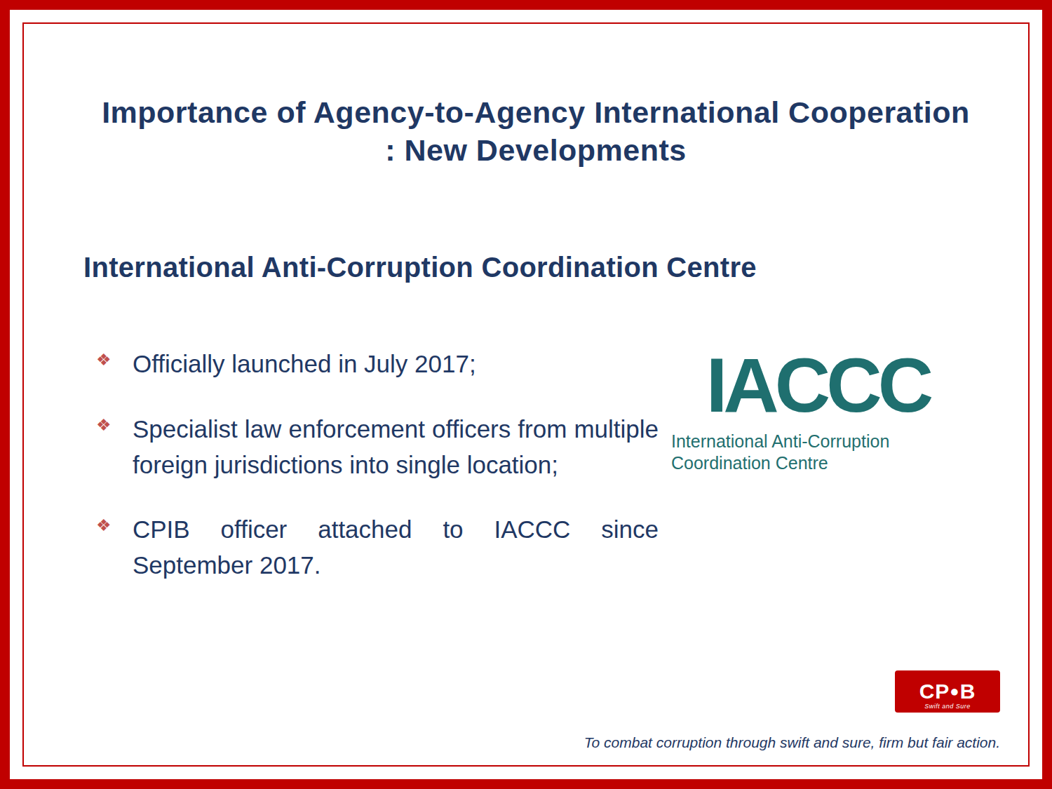Importance of Agency-to-Agency International Cooperation : New Developments
International Anti-Corruption Coordination Centre
Officially launched in July 2017;
Specialist law enforcement officers from multiple foreign jurisdictions into single location;
CPIB officer attached to IACCC since September 2017.
IACCC
International Anti-Corruption
Coordination Centre
CP●BSwift and Sure
To combat corruption through swift and sure, firm but fair action.